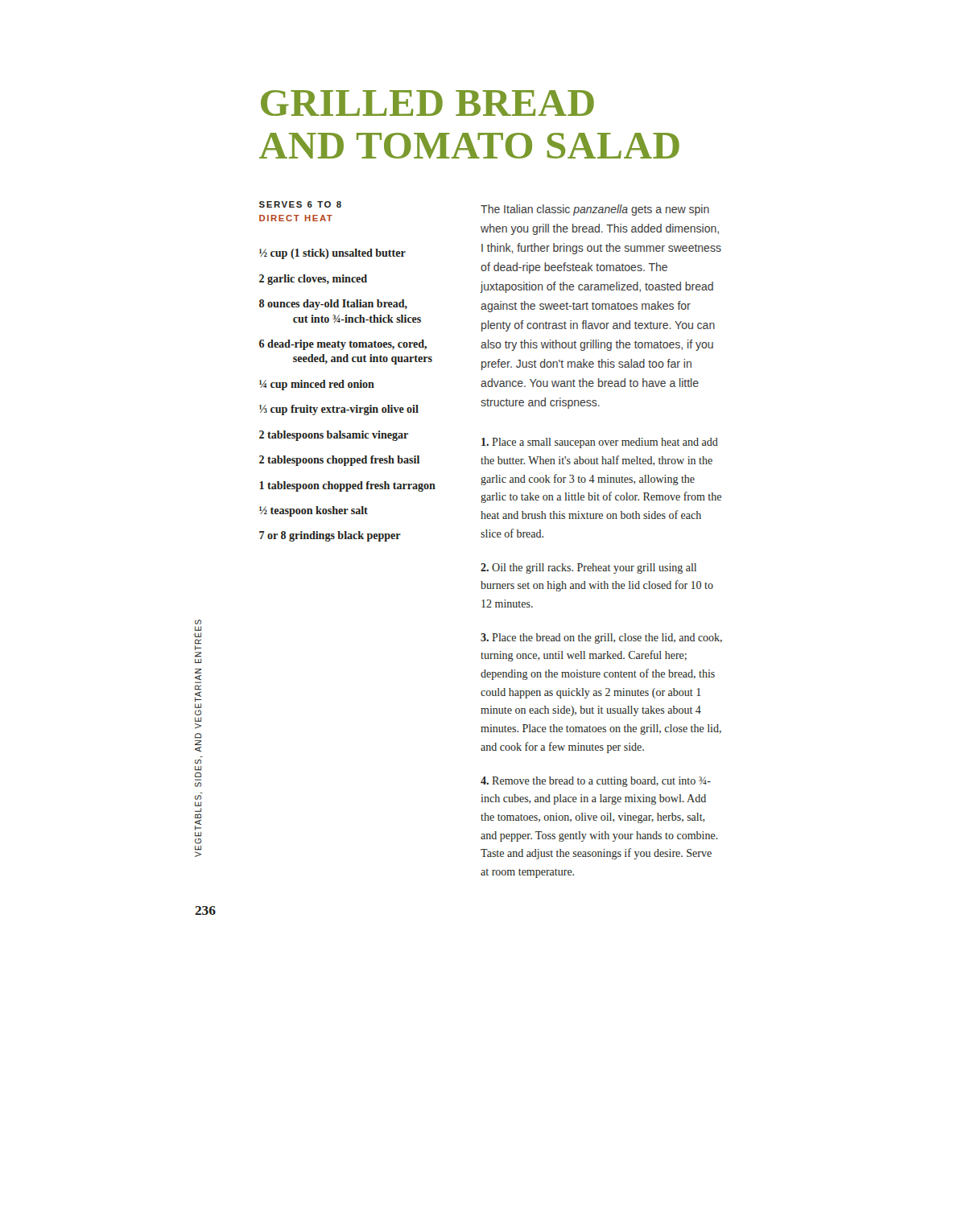Grilled Bread
and Tomato Salad
Serves 6 to 8
Direct Heat
½ cup (1 stick) unsalted butter
2 garlic cloves, minced
8 ounces day-old Italian bread,cut into ¾-inch-thick slices
6 dead-ripe meaty tomatoes, cored,seeded, and cut into quarters
¼ cup minced red onion
⅓ cup fruity extra-virgin olive oil
2 tablespoons balsamic vinegar
2 tablespoons chopped fresh basil
1 tablespoon chopped fresh tarragon
½ teaspoon kosher salt
7 or 8 grindings black pepper
The Italian classic panzanella gets a new spin when you grill the bread. This added dimension, I think, further brings out the summer sweetness of dead-ripe beefsteak tomatoes. The juxtaposition of the caramelized, toasted bread against the sweet-tart tomatoes makes for plenty of contrast in flavor and texture. You can also try this without grilling the tomatoes, if you prefer. Just don't make this salad too far in advance. You want the bread to have a little structure and crispness.
1. Place a small saucepan over medium heat and add the butter. When it's about half melted, throw in the garlic and cook for 3 to 4 minutes, allowing the garlic to take on a little bit of color. Remove from the heat and brush this mixture on both sides of each slice of bread.
2. Oil the grill racks. Preheat your grill using all burners set on high and with the lid closed for 10 to 12 minutes.
3. Place the bread on the grill, close the lid, and cook, turning once, until well marked. Careful here; depending on the moisture content of the bread, this could happen as quickly as 2 minutes (or about 1 minute on each side), but it usually takes about 4 minutes. Place the tomatoes on the grill, close the lid, and cook for a few minutes per side.
4. Remove the bread to a cutting board, cut into ¾-inch cubes, and place in a large mixing bowl. Add the tomatoes, onion, olive oil, vinegar, herbs, salt, and pepper. Toss gently with your hands to combine. Taste and adjust the seasonings if you desire. Serve at room temperature.
Vegetables, Sides, and Vegetarian Entrées
236